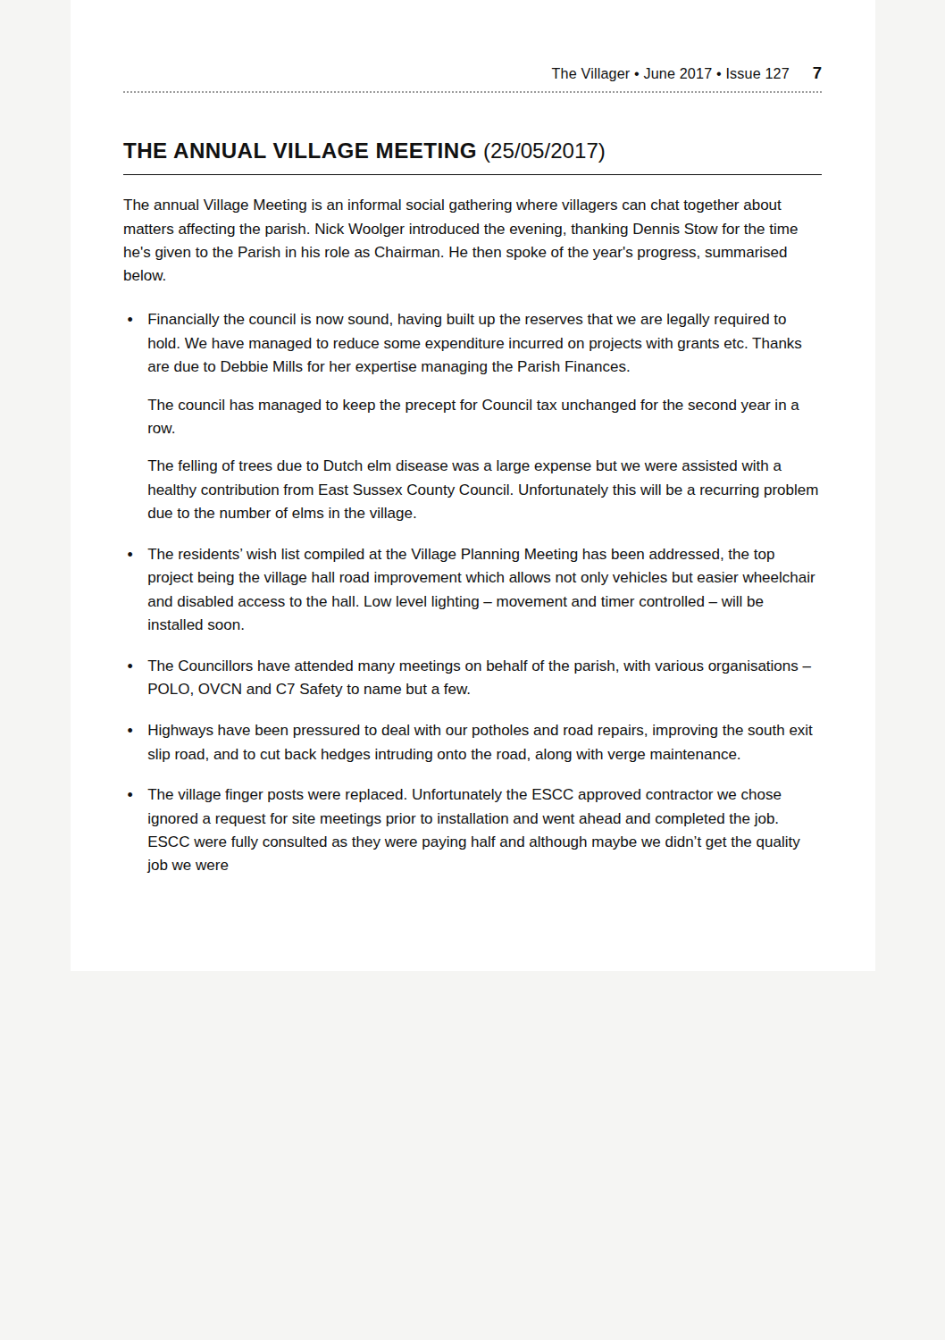The Villager • June 2017 • Issue 127 7
THE ANNUAL VILLAGE MEETING (25/05/2017)
The annual Village Meeting is an informal social gathering where villagers can chat together about matters affecting the parish. Nick Woolger introduced the evening, thanking Dennis Stow for the time he's given to the Parish in his role as Chairman. He then spoke of the year's progress, summarised below.
Financially the council is now sound, having built up the reserves that we are legally required to hold. We have managed to reduce some expenditure incurred on projects with grants etc. Thanks are due to Debbie Mills for her expertise managing the Parish Finances.
The council has managed to keep the precept for Council tax unchanged for the second year in a row.
The felling of trees due to Dutch elm disease was a large expense but we were assisted with a healthy contribution from East Sussex County Council. Unfortunately this will be a recurring problem due to the number of elms in the village.
The residents’ wish list compiled at the Village Planning Meeting has been addressed, the top project being the village hall road improvement which allows not only vehicles but easier wheelchair and disabled access to the hall. Low level lighting – movement and timer controlled – will be installed soon.
The Councillors have attended many meetings on behalf of the parish, with various organisations – POLO, OVCN and C7 Safety to name but a few.
Highways have been pressured to deal with our potholes and road repairs, improving the south exit slip road, and to cut back hedges intruding onto the road, along with verge maintenance.
The village finger posts were replaced. Unfortunately the ESCC approved contractor we chose ignored a request for site meetings prior to installation and went ahead and completed the job. ESCC were fully consulted as they were paying half and although maybe we didn’t get the quality job we were